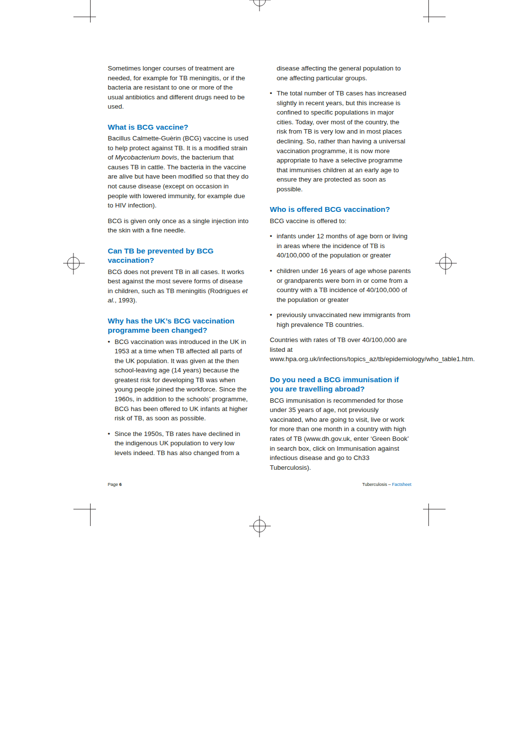Sometimes longer courses of treatment are needed, for example for TB meningitis, or if the bacteria are resistant to one or more of the usual antibiotics and different drugs need to be used.
What is BCG vaccine?
Bacillus Calmette-Guèrin (BCG) vaccine is used to help protect against TB. It is a modified strain of Mycobacterium bovis, the bacterium that causes TB in cattle. The bacteria in the vaccine are alive but have been modified so that they do not cause disease (except on occasion in people with lowered immunity, for example due to HIV infection).
BCG is given only once as a single injection into the skin with a fine needle.
Can TB be prevented by BCG vaccination?
BCG does not prevent TB in all cases. It works best against the most severe forms of disease in children, such as TB meningitis (Rodrigues et al., 1993).
Why has the UK’s BCG vaccination programme been changed?
BCG vaccination was introduced in the UK in 1953 at a time when TB affected all parts of the UK population. It was given at the then school-leaving age (14 years) because the greatest risk for developing TB was when young people joined the workforce. Since the 1960s, in addition to the schools’ programme, BCG has been offered to UK infants at higher risk of TB, as soon as possible.
Since the 1950s, TB rates have declined in the indigenous UK population to very low levels indeed. TB has also changed from a disease affecting the general population to one affecting particular groups.
The total number of TB cases has increased slightly in recent years, but this increase is confined to specific populations in major cities. Today, over most of the country, the risk from TB is very low and in most places declining. So, rather than having a universal vaccination programme, it is now more appropriate to have a selective programme that immunises children at an early age to ensure they are protected as soon as possible.
Who is offered BCG vaccination?
BCG vaccine is offered to:
infants under 12 months of age born or living in areas where the incidence of TB is 40/100,000 of the population or greater
children under 16 years of age whose parents or grandparents were born in or come from a country with a TB incidence of 40/100,000 of the population or greater
previously unvaccinated new immigrants from high prevalence TB countries.
Countries with rates of TB over 40/100,000 are listed at www.hpa.org.uk/infections/topics_az/tb/epidemiology/who_table1.htm.
Do you need a BCG immunisation if you are travelling abroad?
BCG immunisation is recommended for those under 35 years of age, not previously vaccinated, who are going to visit, live or work for more than one month in a country with high rates of TB (www.dh.gov.uk, enter ‘Green Book’ in search box, click on Immunisation against infectious disease and go to Ch33 Tuberculosis).
Page 6
Tuberculosis – Factsheet